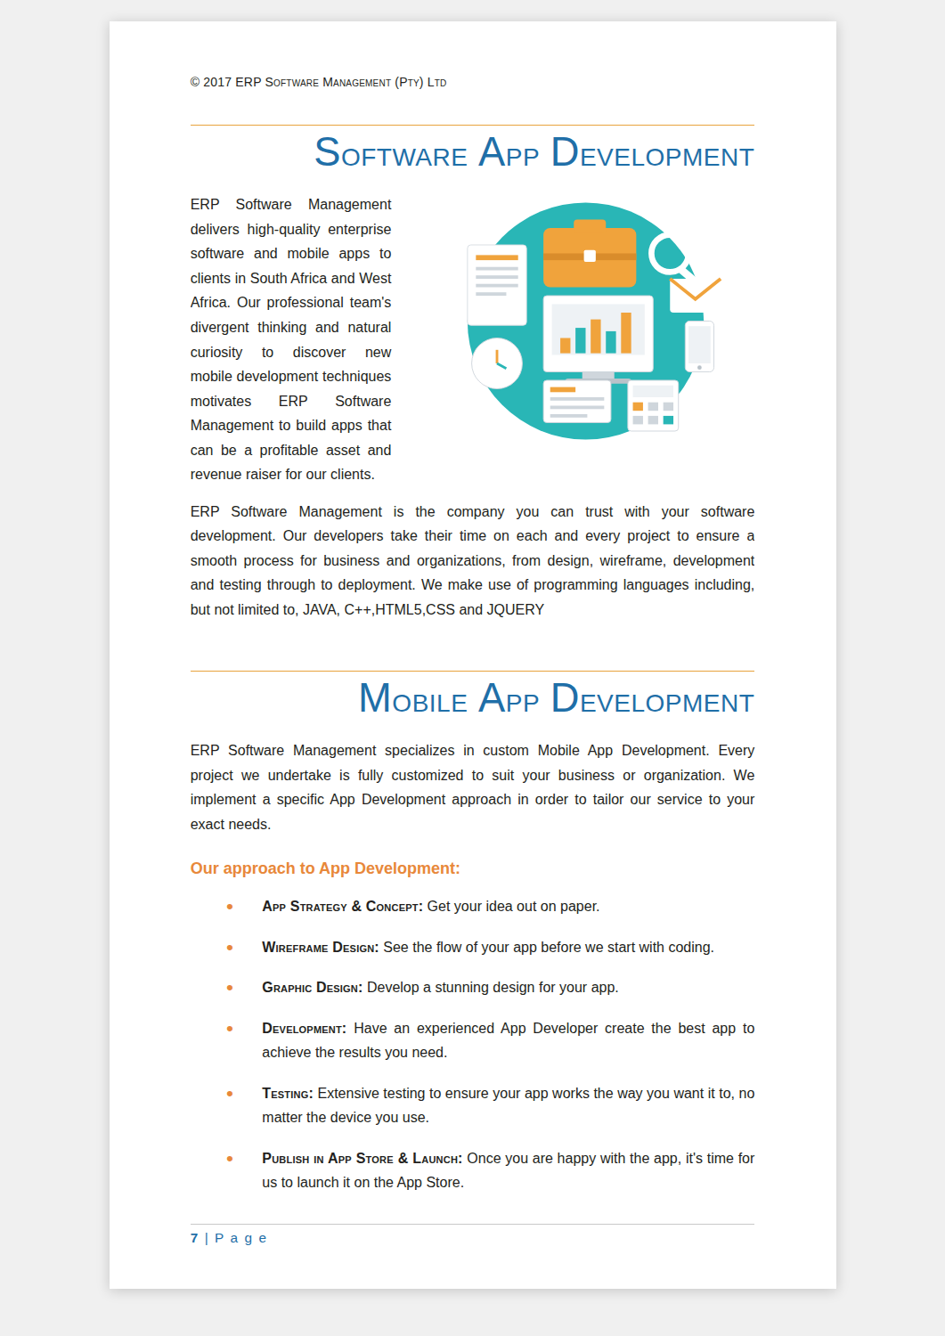© 2017 ERP Software Management (Pty) Ltd
Software App Development
ERP Software Management delivers high-quality enterprise software and mobile apps to clients in South Africa and West Africa. Our professional team's divergent thinking and natural curiosity to discover new mobile development techniques motivates ERP Software Management to build apps that can be a profitable asset and revenue raiser for our clients.
ERP Software Management is the company you can trust with your software development. Our developers take their time on each and every project to ensure a smooth process for business and organizations, from design, wireframe, development and testing through to deployment. We make use of programming languages including, but not limited to, JAVA, C++,HTML5,CSS and JQUERY
Mobile App Development
ERP Software Management specializes in custom Mobile App Development. Every project we undertake is fully customized to suit your business or organization. We implement a specific App Development approach in order to tailor our service to your exact needs.
Our approach to App Development:
App Strategy & Concept: Get your idea out on paper.
Wireframe Design: See the flow of your app before we start with coding.
Graphic Design: Develop a stunning design for your app.
Development: Have an experienced App Developer create the best app to achieve the results you need.
Testing: Extensive testing to ensure your app works the way you want it to, no matter the device you use.
Publish in App Store & Launch: Once you are happy with the app, it's time for us to launch it on the App Store.
7 | P a g e